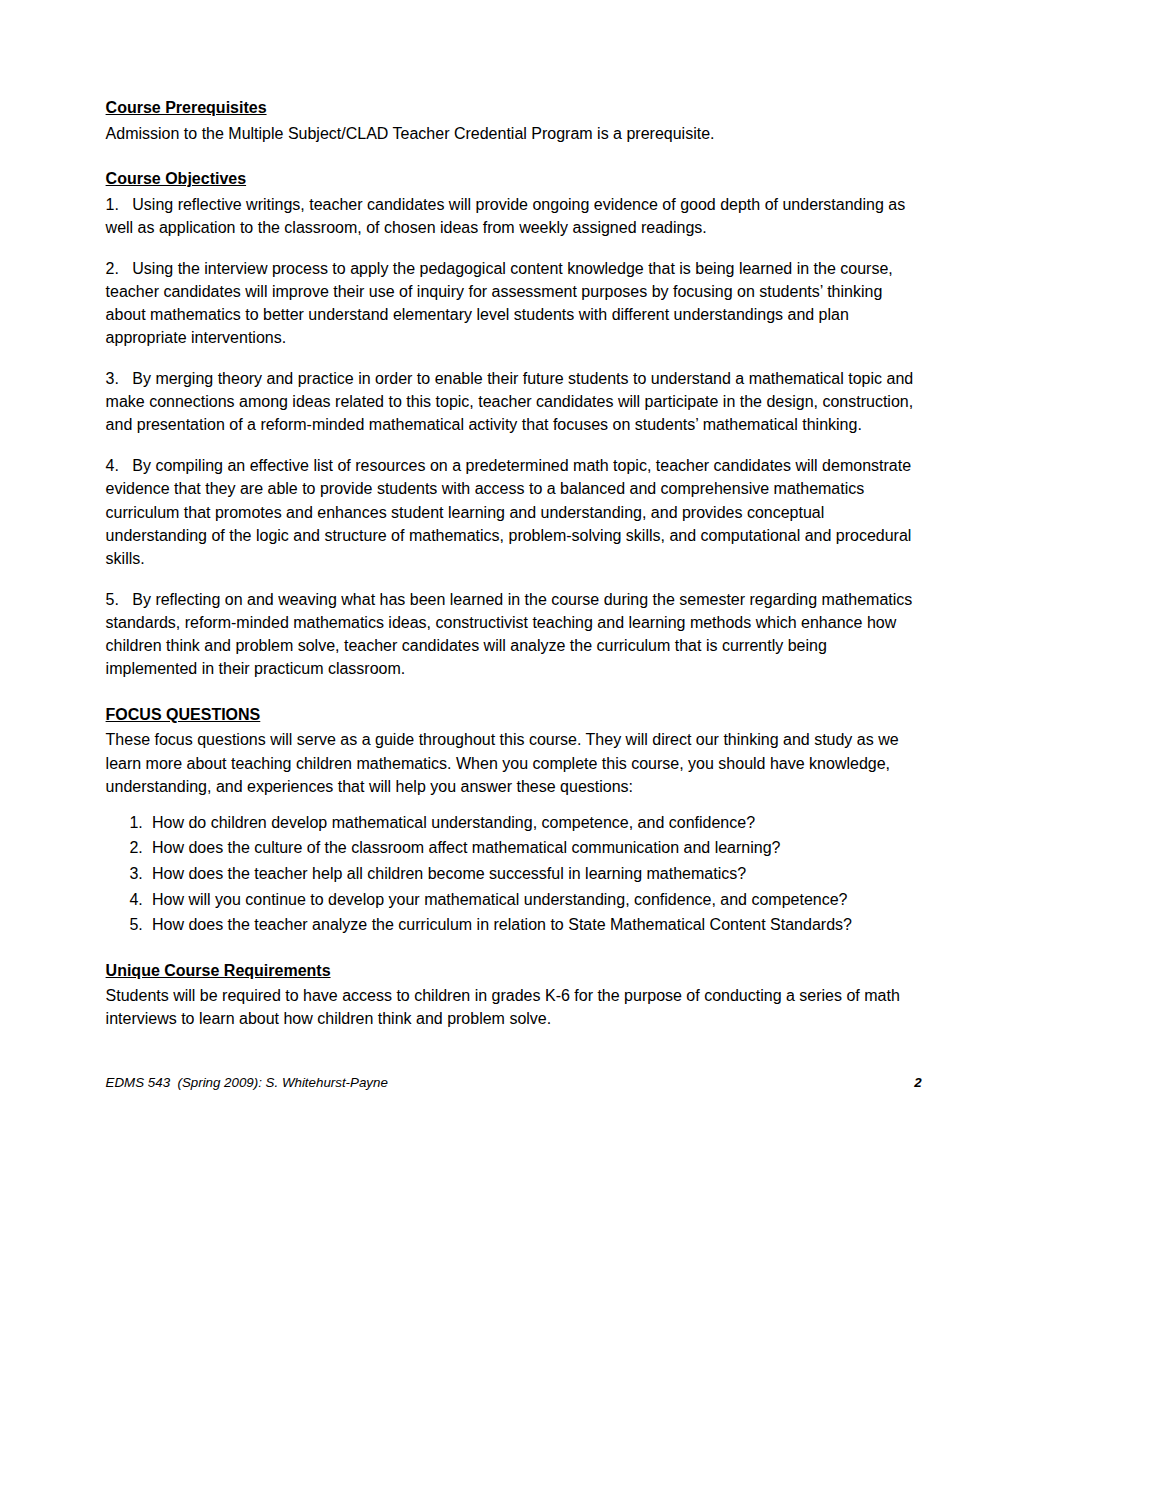Course Prerequisites
Admission to the Multiple Subject/CLAD Teacher Credential Program is a prerequisite.
Course Objectives
1. Using reflective writings, teacher candidates will provide ongoing evidence of good depth of understanding as well as application to the classroom, of chosen ideas from weekly assigned readings.
2. Using the interview process to apply the pedagogical content knowledge that is being learned in the course, teacher candidates will improve their use of inquiry for assessment purposes by focusing on students’ thinking about mathematics to better understand elementary level students with different understandings and plan appropriate interventions.
3. By merging theory and practice in order to enable their future students to understand a mathematical topic and make connections among ideas related to this topic, teacher candidates will participate in the design, construction, and presentation of a reform-minded mathematical activity that focuses on students’ mathematical thinking.
4. By compiling an effective list of resources on a predetermined math topic, teacher candidates will demonstrate evidence that they are able to provide students with access to a balanced and comprehensive mathematics curriculum that promotes and enhances student learning and understanding, and provides conceptual understanding of the logic and structure of mathematics, problem-solving skills, and computational and procedural skills.
5. By reflecting on and weaving what has been learned in the course during the semester regarding mathematics standards, reform-minded mathematics ideas, constructivist teaching and learning methods which enhance how children think and problem solve, teacher candidates will analyze the curriculum that is currently being implemented in their practicum classroom.
FOCUS QUESTIONS
These focus questions will serve as a guide throughout this course. They will direct our thinking and study as we learn more about teaching children mathematics. When you complete this course, you should have knowledge, understanding, and experiences that will help you answer these questions:
How do children develop mathematical understanding, competence, and confidence?
How does the culture of the classroom affect mathematical communication and learning?
How does the teacher help all children become successful in learning mathematics?
How will you continue to develop your mathematical understanding, confidence, and competence?
How does the teacher analyze the curriculum in relation to State Mathematical Content Standards?
Unique Course Requirements
Students will be required to have access to children in grades K-6 for the purpose of conducting a series of math interviews to learn about how children think and problem solve.
EDMS 543 (Spring 2009): S. Whitehurst-Payne 2